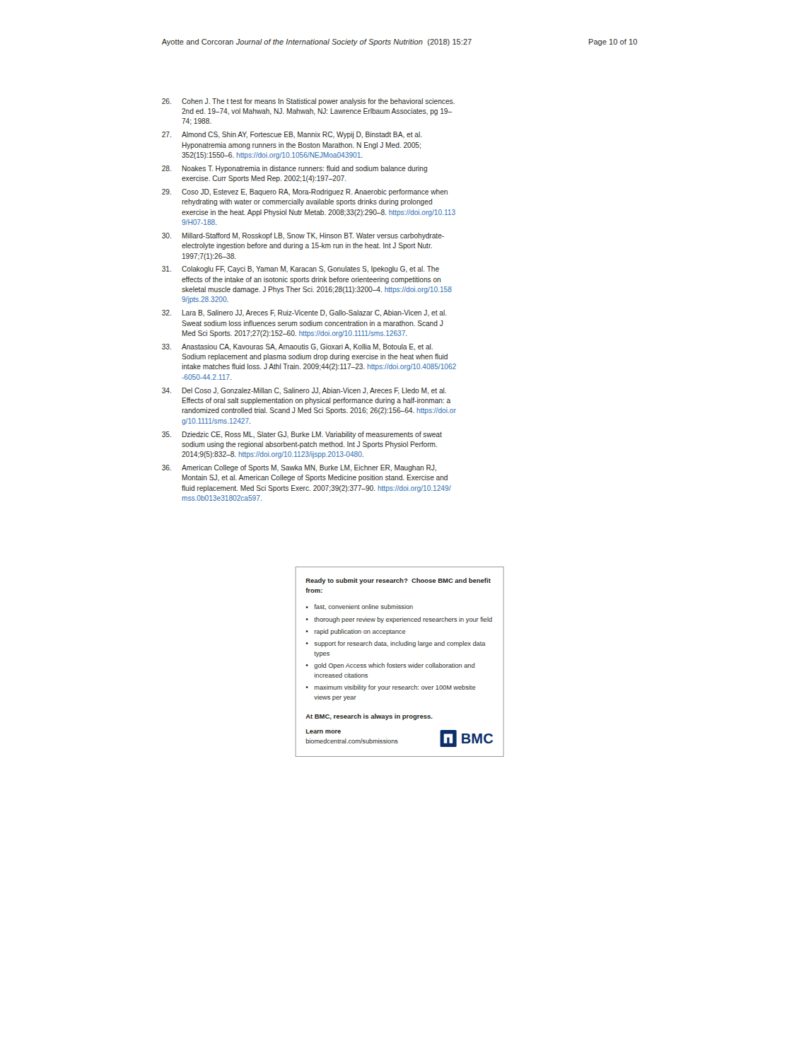Ayotte and Corcoran Journal of the International Society of Sports Nutrition (2018) 15:27
Page 10 of 10
26. Cohen J. The t test for means In Statistical power analysis for the behavioral sciences. 2nd ed. 19–74, vol Mahwah, NJ. Mahwah, NJ: Lawrence Erlbaum Associates, pg 19–74; 1988.
27. Almond CS, Shin AY, Fortescue EB, Mannix RC, Wypij D, Binstadt BA, et al. Hyponatremia among runners in the Boston Marathon. N Engl J Med. 2005; 352(15):1550–6. https://doi.org/10.1056/NEJMoa043901.
28. Noakes T. Hyponatremia in distance runners: fluid and sodium balance during exercise. Curr Sports Med Rep. 2002;1(4):197–207.
29. Coso JD, Estevez E, Baquero RA, Mora-Rodriguez R. Anaerobic performance when rehydrating with water or commercially available sports drinks during prolonged exercise in the heat. Appl Physiol Nutr Metab. 2008;33(2):290–8. https://doi.org/10.1139/H07-188.
30. Millard-Stafford M, Rosskopf LB, Snow TK, Hinson BT. Water versus carbohydrate-electrolyte ingestion before and during a 15-km run in the heat. Int J Sport Nutr. 1997;7(1):26–38.
31. Colakoglu FF, Cayci B, Yaman M, Karacan S, Gonulates S, Ipekoglu G, et al. The effects of the intake of an isotonic sports drink before orienteering competitions on skeletal muscle damage. J Phys Ther Sci. 2016;28(11):3200–4. https://doi.org/10.1589/jpts.28.3200.
32. Lara B, Salinero JJ, Areces F, Ruiz-Vicente D, Gallo-Salazar C, Abian-Vicen J, et al. Sweat sodium loss influences serum sodium concentration in a marathon. Scand J Med Sci Sports. 2017;27(2):152–60. https://doi.org/10.1111/sms.12637.
33. Anastasiou CA, Kavouras SA, Arnaoutis G, Gioxari A, Kollia M, Botoula E, et al. Sodium replacement and plasma sodium drop during exercise in the heat when fluid intake matches fluid loss. J Athl Train. 2009;44(2):117–23. https://doi.org/10.4085/1062-6050-44.2.117.
34. Del Coso J, Gonzalez-Millan C, Salinero JJ, Abian-Vicen J, Areces F, Lledo M, et al. Effects of oral salt supplementation on physical performance during a half-ironman: a randomized controlled trial. Scand J Med Sci Sports. 2016; 26(2):156–64. https://doi.org/10.1111/sms.12427.
35. Dziedzic CE, Ross ML, Slater GJ, Burke LM. Variability of measurements of sweat sodium using the regional absorbent-patch method. Int J Sports Physiol Perform. 2014;9(5):832–8. https://doi.org/10.1123/ijspp.2013-0480.
36. American College of Sports M, Sawka MN, Burke LM, Eichner ER, Maughan RJ, Montain SJ, et al. American College of Sports Medicine position stand. Exercise and fluid replacement. Med Sci Sports Exerc. 2007;39(2):377–90. https://doi.org/10.1249/mss.0b013e31802ca597.
Ready to submit your research? Choose BMC and benefit from:
fast, convenient online submission
thorough peer review by experienced researchers in your field
rapid publication on acceptance
support for research data, including large and complex data types
gold Open Access which fosters wider collaboration and increased citations
maximum visibility for your research: over 100M website views per year
At BMC, research is always in progress.
Learn more biomedcentral.com/submissions
BMC